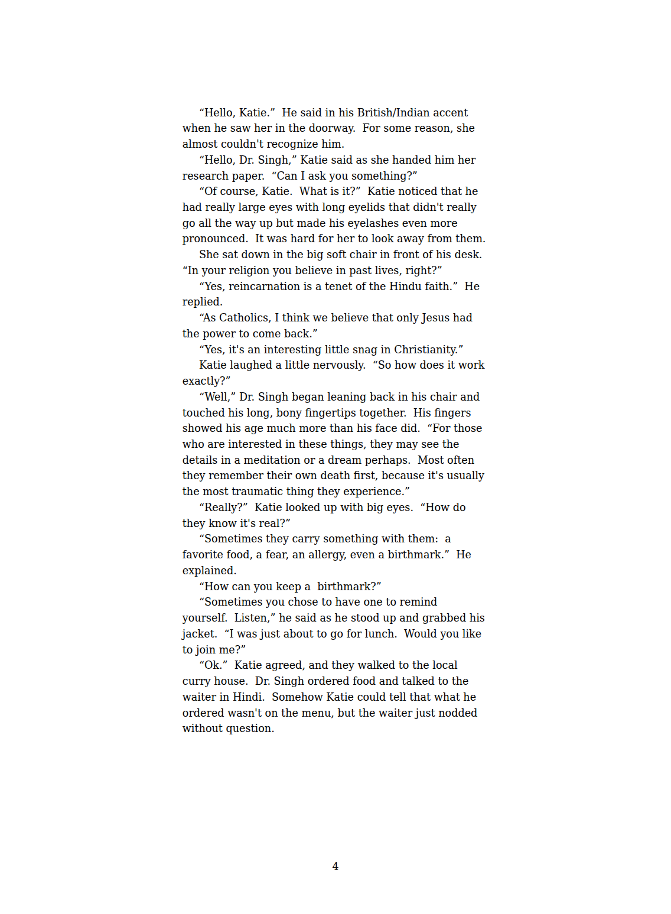“Hello, Katie.” He said in his British/Indian accent when he saw her in the doorway. For some reason, she almost couldn't recognize him.
“Hello, Dr. Singh,” Katie said as she handed him her research paper. “Can I ask you something?”
“Of course, Katie. What is it?” Katie noticed that he had really large eyes with long eyelids that didn't really go all the way up but made his eyelashes even more pronounced. It was hard for her to look away from them.
She sat down in the big soft chair in front of his desk. “In your religion you believe in past lives, right?”
“Yes, reincarnation is a tenet of the Hindu faith.” He replied.
“As Catholics, I think we believe that only Jesus had the power to come back.”
“Yes, it's an interesting little snag in Christianity.”
Katie laughed a little nervously. “So how does it work exactly?”
“Well,” Dr. Singh began leaning back in his chair and touched his long, bony fingertips together. His fingers showed his age much more than his face did. “For those who are interested in these things, they may see the details in a meditation or a dream perhaps. Most often they remember their own death first, because it's usually the most traumatic thing they experience.”
“Really?” Katie looked up with big eyes. “How do they know it's real?”
“Sometimes they carry something with them: a favorite food, a fear, an allergy, even a birthmark.” He explained.
“How can you keep a birthmark?”
“Sometimes you chose to have one to remind yourself. Listen,” he said as he stood up and grabbed his jacket. “I was just about to go for lunch. Would you like to join me?”
“Ok.” Katie agreed, and they walked to the local curry house. Dr. Singh ordered food and talked to the waiter in Hindi. Somehow Katie could tell that what he ordered wasn't on the menu, but the waiter just nodded without question.
4